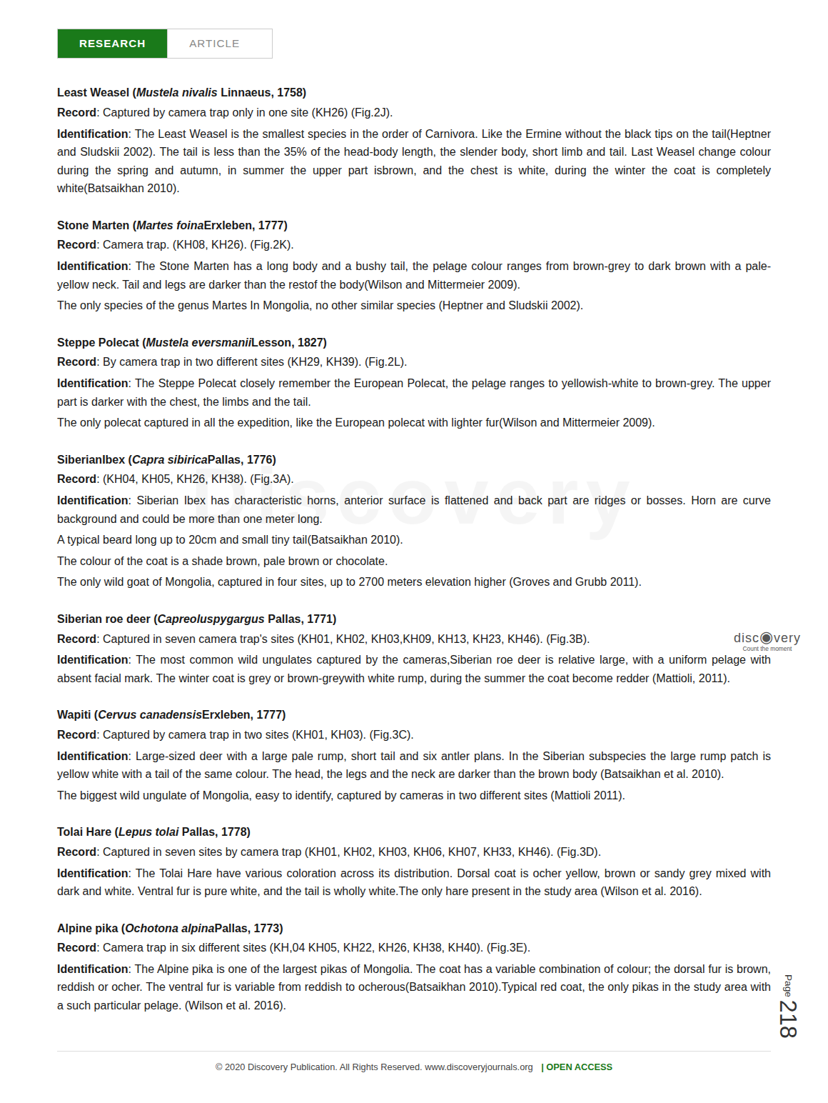Discovery
RESEARCH
ARTICLE
Least Weasel (Mustela nivalis Linnaeus, 1758)
Record: Captured by camera trap only in one site (KH26) (Fig.2J).
Identification: The Least Weasel is the smallest species in the order of Carnivora. Like the Ermine without the black tips on the tail(Heptner and Sludskii 2002). The tail is less than the 35% of the head-body length, the slender body, short limb and tail. Last Weasel change colour during the spring and autumn, in summer the upper part isbrown, and the chest is white, during the winter the coat is completely white(Batsaikhan 2010).
Stone Marten (Martes foina Erxleben, 1777)
Record: Camera trap. (KH08, KH26). (Fig.2K).
Identification: The Stone Marten has a long body and a bushy tail, the pelage colour ranges from brown-grey to dark brown with a pale-yellow neck. Tail and legs are darker than the restof the body(Wilson and Mittermeier 2009).
The only species of the genus Martes In Mongolia, no other similar species (Heptner and Sludskii 2002).
Steppe Polecat (Mustela eversmanii Lesson, 1827)
Record: By camera trap in two different sites (KH29, KH39). (Fig.2L).
Identification: The Steppe Polecat closely remember the European Polecat, the pelage ranges to yellowish-white to brown-grey. The upper part is darker with the chest, the limbs and the tail.
The only polecat captured in all the expedition, like the European polecat with lighter fur(Wilson and Mittermeier 2009).
SiberianIbex (Capra sibirica Pallas, 1776)
Record: (KH04, KH05, KH26, KH38). (Fig.3A).
Identification: Siberian Ibex has characteristic horns, anterior surface is flattened and back part are ridges or bosses. Horn are curve background and could be more than one meter long.
A typical beard long up to 20cm and small tiny tail(Batsaikhan 2010).
The colour of the coat is a shade brown, pale brown or chocolate.
The only wild goat of Mongolia, captured in four sites, up to 2700 meters elevation higher (Groves and Grubb 2011).
Siberian roe deer (Capreoluspygargus Pallas, 1771)
Record: Captured in seven camera trap's sites (KH01, KH02, KH03,KH09, KH13, KH23, KH46). (Fig.3B).
Identification: The most common wild ungulates captured by the cameras,Siberian roe deer is relative large, with a uniform pelage with absent facial mark. The winter coat is grey or brown-greywith white rump, during the summer the coat become redder (Mattioli, 2011).
Wapiti (Cervus canadensis Erxleben, 1777)
Record: Captured by camera trap in two sites (KH01, KH03). (Fig.3C).
Identification: Large-sized deer with a large pale rump, short tail and six antler plans. In the Siberian subspecies the large rump patch is yellow white with a tail of the same colour. The head, the legs and the neck are darker than the brown body (Batsaikhan et al. 2010).
The biggest wild ungulate of Mongolia, easy to identify, captured by cameras in two different sites (Mattioli 2011).
Tolai Hare (Lepus tolai Pallas, 1778)
Record: Captured in seven sites by camera trap (KH01, KH02, KH03, KH06, KH07, KH33, KH46). (Fig.3D).
Identification: The Tolai Hare have various coloration across its distribution. Dorsal coat is ocher yellow, brown or sandy grey mixed with dark and white. Ventral fur is pure white, and the tail is wholly white.The only hare present in the study area (Wilson et al. 2016).
Alpine pika (Ochotona alpina Pallas, 1773)
Record: Camera trap in six different sites (KH,04 KH05, KH22, KH26, KH38, KH40). (Fig.3E).
Identification: The Alpine pika is one of the largest pikas of Mongolia. The coat has a variable combination of colour; the dorsal fur is brown, reddish or ocher. The ventral fur is variable from reddish to ocherous(Batsaikhan 2010).Typical red coat, the only pikas in the study area with a such particular pelage. (Wilson et al. 2016).
disc◉very
Count the moment
Page 218
© 2020 Discovery Publication. All Rights Reserved. www.discoveryjournals.org | OPEN ACCESS